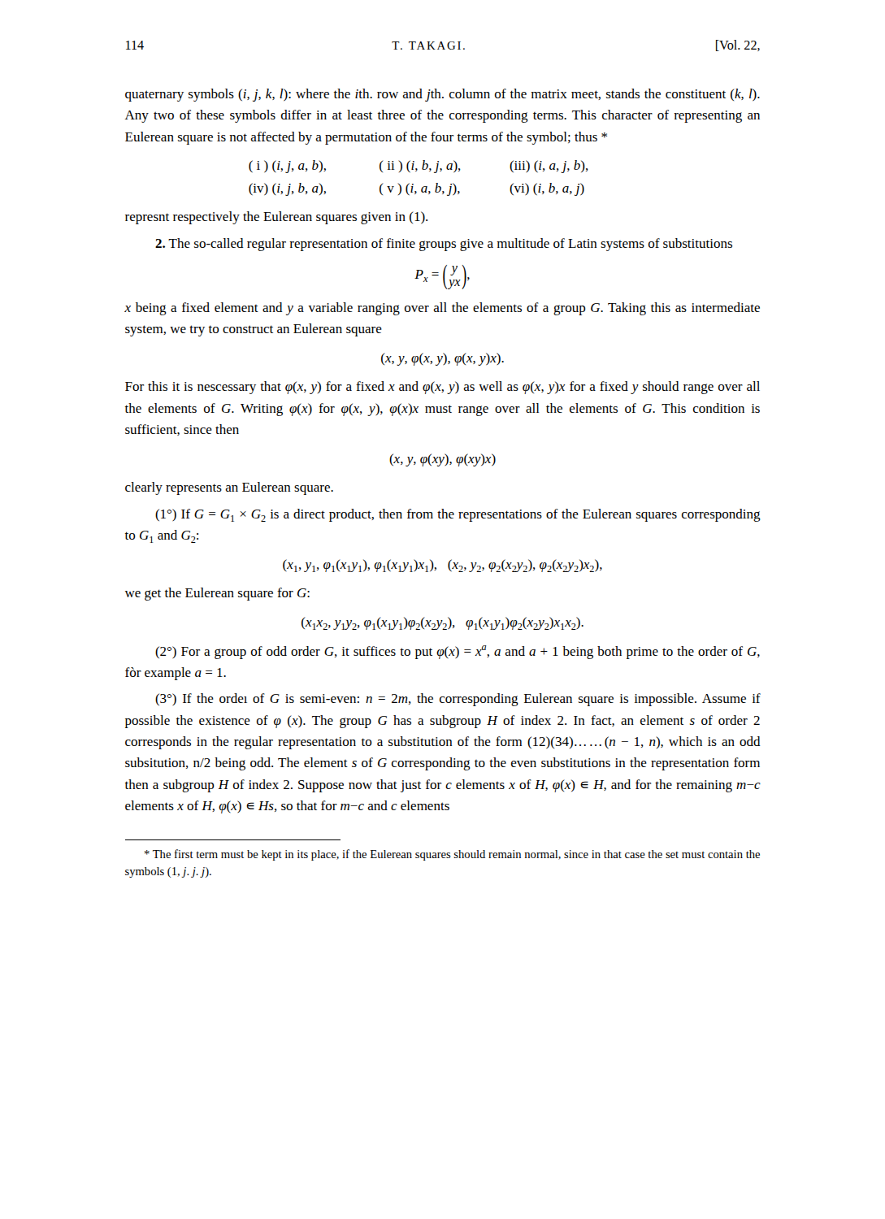114 T. Takagi. [Vol. 22,
quaternary symbols (i, j, k, l): where the ith. row and jth. column of the matrix meet, stands the constituent (k, l). Any two of these symbols differ in at least three of the corresponding terms. This character of representing an Eulerean square is not affected by a permutation of the four terms of the symbol; thus *
( i ) (i, j, a, b), ( ii ) (i, b, j, a), (iii) (i, a, j, b), (iv) (i, j, b, a), ( v ) (i, a, b, j), (vi) (i, b, a, j)
represnt respectively the Eulerean squares given in (1).
2. The so-called regular representation of finite groups give a multitude of Latin systems of substitutions
Px = y yx ,
x being a fixed element and y a variable ranging over all the elements of a group G. Taking this as intermediate system, we try to construct an Eulerean square
(x, y, φ(x, y), φ(x, y)x).
For this it is nescessary that φ(x, y) for a fixed x and φ(x, y) as well as φ(x, y)x for a fixed y should range over all the elements of G. Writing φ(x) for φ(x, y), φ(x)x must range over all the elements of G. This condition is sufficient, since then
(x, y, φ(xy), φ(xy)x)
clearly represents an Eulerean square.
(1°) If G = G1 × G2 is a direct product, then from the representations of the Eulerean squares corresponding to G1 and G2:
(x1, y1, φ1(x1y1), φ1(x1y1)x1), (x2, y2, φ2(x2y2), φ2(x2y2)x2),
we get the Eulerean square for G:
(x1x2, y1y2, φ1(x1y1)φ2(x2y2), φ1(x1y1)φ2(x2y2)x1x2).
(2°) For a group of odd order G, it suffices to put φ(x) = xa, a and a + 1 being both prime to the order of G, fòr example a = 1.
(3°) If the ordeı of G is semi-even: n = 2m, the corresponding Eulerean square is impossible. Assume if possible the existence of φ (x). The group G has a subgroup H of index 2. In fact, an element s of order 2 corresponds in the regular representation to a substitution of the form (12)(34)……(n − 1, n), which is an odd subsitution, n/2 being odd. The element s of G corresponding to the even substitutions in the representation form then a subgroup H of index 2. Suppose now that just for c elements x of H, φ(x) ∊ H, and for the remaining m−c elements x of H, φ(x) ∊ Hs, so that for m−c and c elements
* The first term must be kept in its place, if the Eulerean squares should remain normal, since in that case the set must contain the symbols (1, j. j. j).